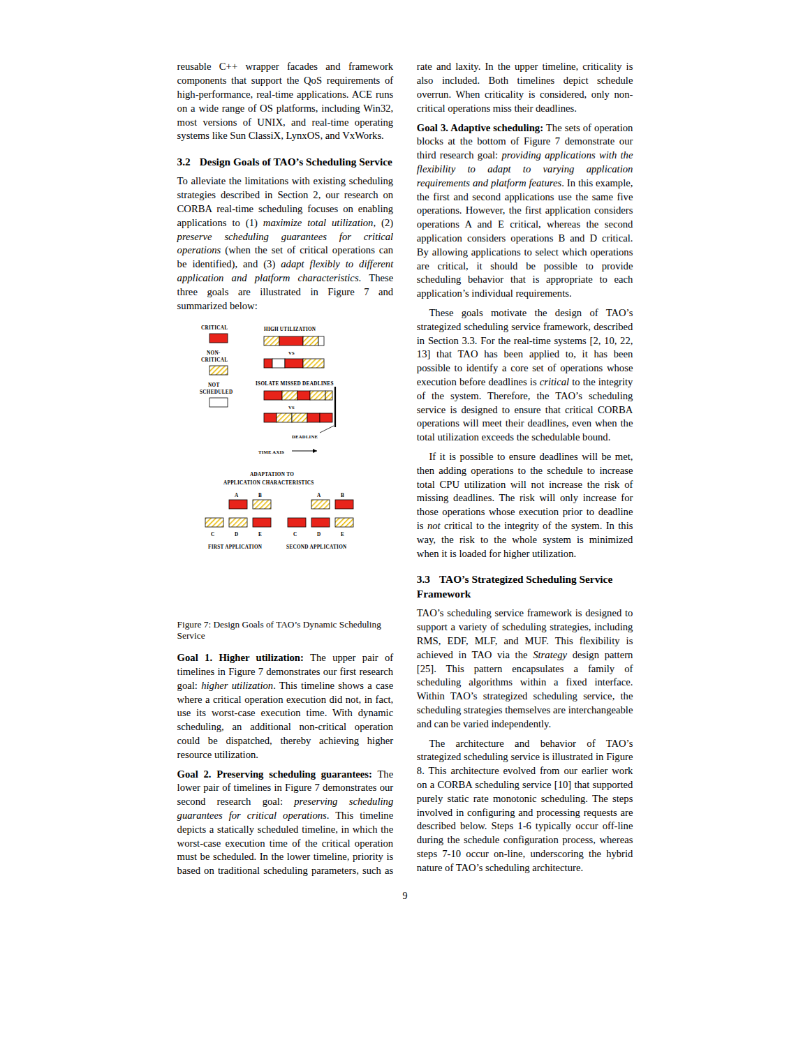reusable C++ wrapper facades and framework components that support the QoS requirements of high-performance, real-time applications. ACE runs on a wide range of OS platforms, including Win32, most versions of UNIX, and real-time operating systems like Sun ClassiX, LynxOS, and VxWorks.
3.2 Design Goals of TAO’s Scheduling Service
To alleviate the limitations with existing scheduling strategies described in Section 2, our research on CORBA real-time scheduling focuses on enabling applications to (1) maximize total utilization, (2) preserve scheduling guarantees for critical operations (when the set of critical operations can be identified), and (3) adapt flexibly to different application and platform characteristics. These three goals are illustrated in Figure 7 and summarized below:
CRITICAL NON- CRITICAL NOT SCHEDULED HIGH UTILIZATION VS ISOLATE MISSED DEADLINES VS DEADLINE TIME AXIS ADAPTATION TO APPLICATION CHARACTERISTICS A B C D E FIRST APPLICATION A B C D E SECOND APPLICATION
Figure 7: Design Goals of TAO’s Dynamic Scheduling Service
Goal 1. Higher utilization: The upper pair of timelines in Figure 7 demonstrates our first research goal: higher utilization. This timeline shows a case where a critical operation execution did not, in fact, use its worst-case execution time. With dynamic scheduling, an additional non-critical operation could be dispatched, thereby achieving higher resource utilization.
Goal 2. Preserving scheduling guarantees: The lower pair of timelines in Figure 7 demonstrates our second research goal: preserving scheduling guarantees for critical operations. This timeline depicts a statically scheduled timeline, in which the worst-case execution time of the critical operation must be scheduled. In the lower timeline, priority is based on traditional scheduling parameters, such as rate and laxity. In the upper timeline, criticality is also included. Both timelines depict schedule overrun. When criticality is considered, only non-critical operations miss their deadlines.
Goal 3. Adaptive scheduling: The sets of operation blocks at the bottom of Figure 7 demonstrate our third research goal: providing applications with the flexibility to adapt to varying application requirements and platform features. In this example, the first and second applications use the same five operations. However, the first application considers operations A and E critical, whereas the second application considers operations B and D critical. By allowing applications to select which operations are critical, it should be possible to provide scheduling behavior that is appropriate to each application’s individual requirements.
These goals motivate the design of TAO’s strategized scheduling service framework, described in Section 3.3. For the real-time systems [2, 10, 22, 13] that TAO has been applied to, it has been possible to identify a core set of operations whose execution before deadlines is critical to the integrity of the system. Therefore, the TAO’s scheduling service is designed to ensure that critical CORBA operations will meet their deadlines, even when the total utilization exceeds the schedulable bound.
If it is possible to ensure deadlines will be met, then adding operations to the schedule to increase total CPU utilization will not increase the risk of missing deadlines. The risk will only increase for those operations whose execution prior to deadline is not critical to the integrity of the system. In this way, the risk to the whole system is minimized when it is loaded for higher utilization.
3.3 TAO’s Strategized Scheduling Service Framework
TAO’s scheduling service framework is designed to support a variety of scheduling strategies, including RMS, EDF, MLF, and MUF. This flexibility is achieved in TAO via the Strategy design pattern [25]. This pattern encapsulates a family of scheduling algorithms within a fixed interface. Within TAO’s strategized scheduling service, the scheduling strategies themselves are interchangeable and can be varied independently.
The architecture and behavior of TAO’s strategized scheduling service is illustrated in Figure 8. This architecture evolved from our earlier work on a CORBA scheduling service [10] that supported purely static rate monotonic scheduling. The steps involved in configuring and processing requests are described below. Steps 1-6 typically occur off-line during the schedule configuration process, whereas steps 7-10 occur on-line, underscoring the hybrid nature of TAO’s scheduling architecture.
9